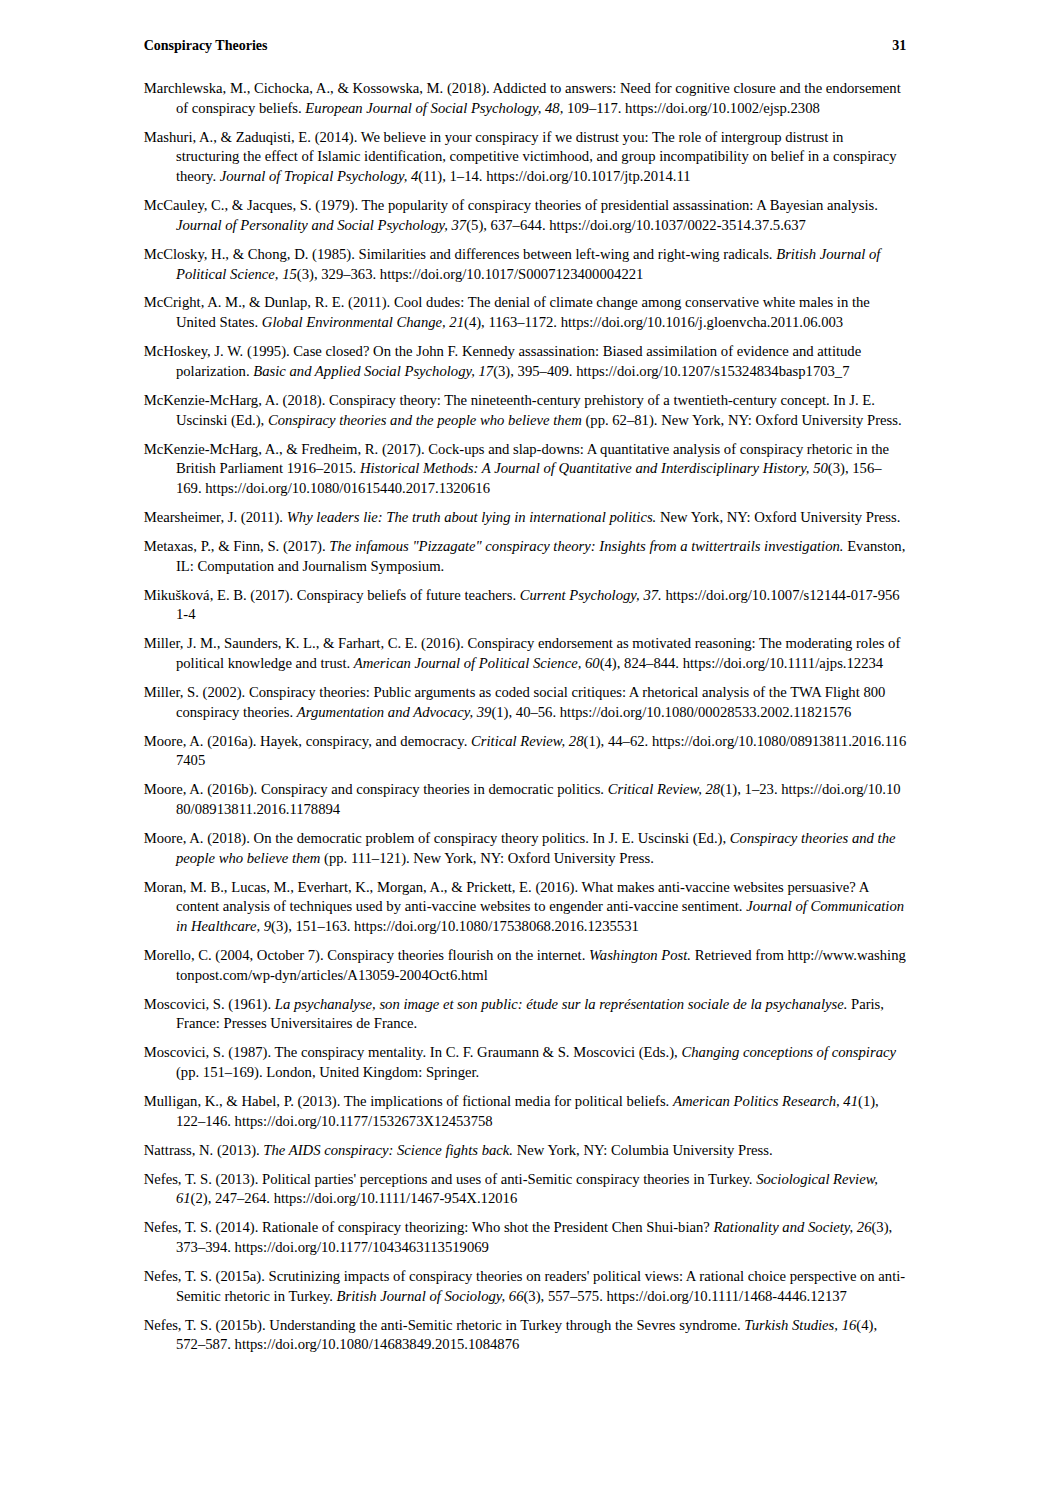Conspiracy Theories 31
Marchlewska, M., Cichocka, A., & Kossowska, M. (2018). Addicted to answers: Need for cognitive closure and the endorsement of conspiracy beliefs. European Journal of Social Psychology, 48, 109–117. https://doi.org/10.1002/ejsp.2308
Mashuri, A., & Zaduqisti, E. (2014). We believe in your conspiracy if we distrust you: The role of intergroup distrust in structuring the effect of Islamic identification, competitive victimhood, and group incompatibility on belief in a conspiracy theory. Journal of Tropical Psychology, 4(11), 1–14. https://doi.org/10.1017/jtp.2014.11
McCauley, C., & Jacques, S. (1979). The popularity of conspiracy theories of presidential assassination: A Bayesian analysis. Journal of Personality and Social Psychology, 37(5), 637–644. https://doi.org/10.1037/0022-3514.37.5.637
McClosky, H., & Chong, D. (1985). Similarities and differences between left-wing and right-wing radicals. British Journal of Political Science, 15(3), 329–363. https://doi.org/10.1017/S0007123400004221
McCright, A. M., & Dunlap, R. E. (2011). Cool dudes: The denial of climate change among conservative white males in the United States. Global Environmental Change, 21(4), 1163–1172. https://doi.org/10.1016/j.gloenvcha.2011.06.003
McHoskey, J. W. (1995). Case closed? On the John F. Kennedy assassination: Biased assimilation of evidence and attitude polarization. Basic and Applied Social Psychology, 17(3), 395–409. https://doi.org/10.1207/s15324834basp1703_7
McKenzie-McHarg, A. (2018). Conspiracy theory: The nineteenth-century prehistory of a twentieth-century concept. In J. E. Uscinski (Ed.), Conspiracy theories and the people who believe them (pp. 62–81). New York, NY: Oxford University Press.
McKenzie-McHarg, A., & Fredheim, R. (2017). Cock-ups and slap-downs: A quantitative analysis of conspiracy rhetoric in the British Parliament 1916–2015. Historical Methods: A Journal of Quantitative and Interdisciplinary History, 50(3), 156–169. https://doi.org/10.1080/01615440.2017.1320616
Mearsheimer, J. (2011). Why leaders lie: The truth about lying in international politics. New York, NY: Oxford University Press.
Metaxas, P., & Finn, S. (2017). The infamous "Pizzagate" conspiracy theory: Insights from a twittertrails investigation. Evanston, IL: Computation and Journalism Symposium.
Mikušková, E. B. (2017). Conspiracy beliefs of future teachers. Current Psychology, 37. https://doi.org/10.1007/s12144-017-9561-4
Miller, J. M., Saunders, K. L., & Farhart, C. E. (2016). Conspiracy endorsement as motivated reasoning: The moderating roles of political knowledge and trust. American Journal of Political Science, 60(4), 824–844. https://doi.org/10.1111/ajps.12234
Miller, S. (2002). Conspiracy theories: Public arguments as coded social critiques: A rhetorical analysis of the TWA Flight 800 conspiracy theories. Argumentation and Advocacy, 39(1), 40–56. https://doi.org/10.1080/00028533.2002.11821576
Moore, A. (2016a). Hayek, conspiracy, and democracy. Critical Review, 28(1), 44–62. https://doi.org/10.1080/08913811.2016.1167405
Moore, A. (2016b). Conspiracy and conspiracy theories in democratic politics. Critical Review, 28(1), 1–23. https://doi.org/10.1080/08913811.2016.1178894
Moore, A. (2018). On the democratic problem of conspiracy theory politics. In J. E. Uscinski (Ed.), Conspiracy theories and the people who believe them (pp. 111–121). New York, NY: Oxford University Press.
Moran, M. B., Lucas, M., Everhart, K., Morgan, A., & Prickett, E. (2016). What makes anti-vaccine websites persuasive? A content analysis of techniques used by anti-vaccine websites to engender anti-vaccine sentiment. Journal of Communication in Healthcare, 9(3), 151–163. https://doi.org/10.1080/17538068.2016.1235531
Morello, C. (2004, October 7). Conspiracy theories flourish on the internet. Washington Post. Retrieved from http://www.washingtonpost.com/wp-dyn/articles/A13059-2004Oct6.html
Moscovici, S. (1961). La psychanalyse, son image et son public: étude sur la représentation sociale de la psychanalyse. Paris, France: Presses Universitaires de France.
Moscovici, S. (1987). The conspiracy mentality. In C. F. Graumann & S. Moscovici (Eds.), Changing conceptions of conspiracy (pp. 151–169). London, United Kingdom: Springer.
Mulligan, K., & Habel, P. (2013). The implications of fictional media for political beliefs. American Politics Research, 41(1), 122–146. https://doi.org/10.1177/1532673X12453758
Nattrass, N. (2013). The AIDS conspiracy: Science fights back. New York, NY: Columbia University Press.
Nefes, T. S. (2013). Political parties' perceptions and uses of anti-Semitic conspiracy theories in Turkey. Sociological Review, 61(2), 247–264. https://doi.org/10.1111/1467-954X.12016
Nefes, T. S. (2014). Rationale of conspiracy theorizing: Who shot the President Chen Shui-bian? Rationality and Society, 26(3), 373–394. https://doi.org/10.1177/1043463113519069
Nefes, T. S. (2015a). Scrutinizing impacts of conspiracy theories on readers' political views: A rational choice perspective on anti-Semitic rhetoric in Turkey. British Journal of Sociology, 66(3), 557–575. https://doi.org/10.1111/1468-4446.12137
Nefes, T. S. (2015b). Understanding the anti-Semitic rhetoric in Turkey through the Sevres syndrome. Turkish Studies, 16(4), 572–587. https://doi.org/10.1080/14683849.2015.1084876